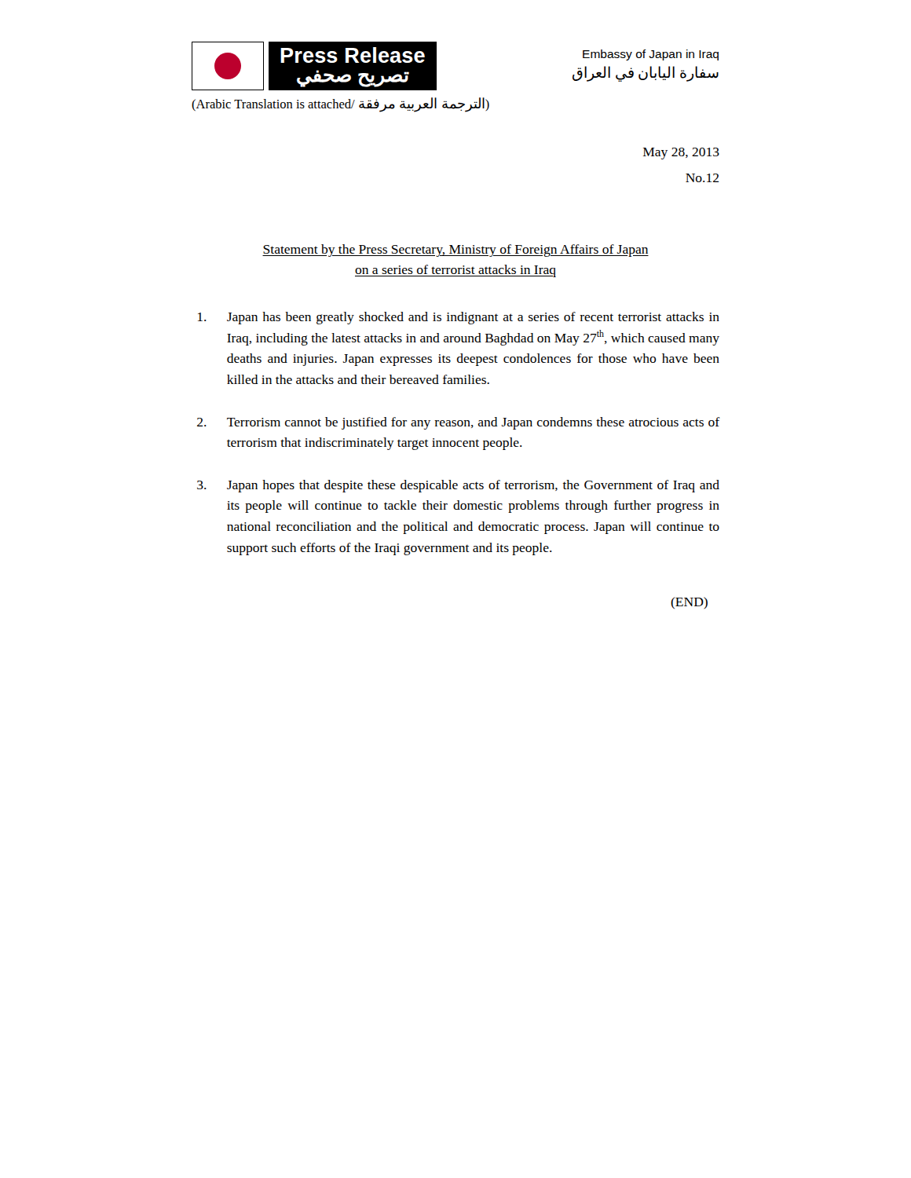Press Release
تصريح صحفي
Embassy of Japan in Iraq
سفارة اليابان في العراق
(Arabic Translation is attached/ الترجمة العربية مرفقة)
May 28, 2013
No.12
Statement by the Press Secretary, Ministry of Foreign Affairs of Japan
on a series of terrorist attacks in Iraq
Japan has been greatly shocked and is indignant at a series of recent terrorist attacks in Iraq, including the latest attacks in and around Baghdad on May 27th, which caused many deaths and injuries. Japan expresses its deepest condolences for those who have been killed in the attacks and their bereaved families.
Terrorism cannot be justified for any reason, and Japan condemns these atrocious acts of terrorism that indiscriminately target innocent people.
Japan hopes that despite these despicable acts of terrorism, the Government of Iraq and its people will continue to tackle their domestic problems through further progress in national reconciliation and the political and democratic process. Japan will continue to support such efforts of the Iraqi government and its people.
(END)